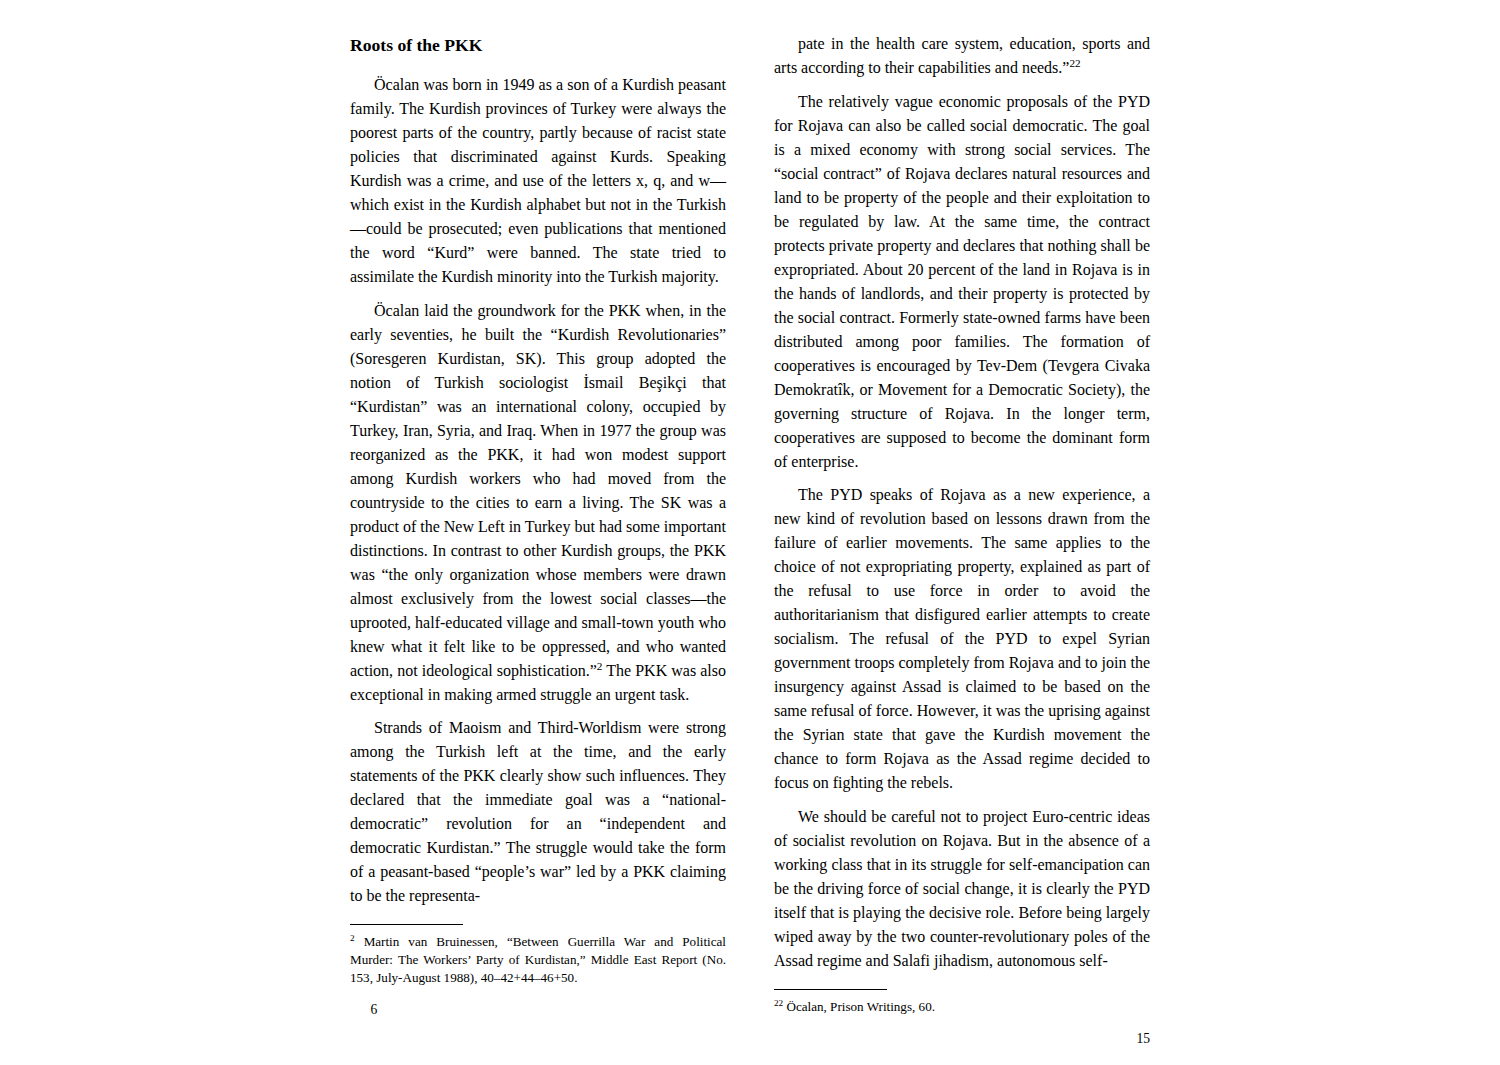Roots of the PKK
Öcalan was born in 1949 as a son of a Kurdish peasant family. The Kurdish provinces of Turkey were always the poorest parts of the country, partly because of racist state policies that discriminated against Kurds. Speaking Kurdish was a crime, and use of the letters x, q, and w—which exist in the Kurdish alphabet but not in the Turkish—could be prosecuted; even publications that mentioned the word “Kurd” were banned. The state tried to assimilate the Kurdish minority into the Turkish majority.
Öcalan laid the groundwork for the PKK when, in the early seventies, he built the “Kurdish Revolutionaries” (Soresgeren Kurdistan, SK). This group adopted the notion of Turkish sociologist İsmail Beşikçi that “Kurdistan” was an international colony, occupied by Turkey, Iran, Syria, and Iraq. When in 1977 the group was reorganized as the PKK, it had won modest support among Kurdish workers who had moved from the countryside to the cities to earn a living. The SK was a product of the New Left in Turkey but had some important distinctions. In contrast to other Kurdish groups, the PKK was “the only organization whose members were drawn almost exclusively from the lowest social classes—the uprooted, half-educated village and small-town youth who knew what it felt like to be oppressed, and who wanted action, not ideological sophistication.”2 The PKK was also exceptional in making armed struggle an urgent task.
Strands of Maoism and Third-Worldism were strong among the Turkish left at the time, and the early statements of the PKK clearly show such influences. They declared that the immediate goal was a “national-democratic” revolution for an “independent and democratic Kurdistan.” The struggle would take the form of a peasant-based “people’s war” led by a PKK claiming to be the representa-
2 Martin van Bruinessen, “Between Guerrilla War and Political Murder: The Workers’ Party of Kurdistan,” Middle East Report (No. 153, July-August 1988), 40–42+44–46+50.
6
pate in the health care system, education, sports and arts according to their capabilities and needs.”22
The relatively vague economic proposals of the PYD for Rojava can also be called social democratic. The goal is a mixed economy with strong social services. The “social contract” of Rojava declares natural resources and land to be property of the people and their exploitation to be regulated by law. At the same time, the contract protects private property and declares that nothing shall be expropriated. About 20 percent of the land in Rojava is in the hands of landlords, and their property is protected by the social contract. Formerly state-owned farms have been distributed among poor families. The formation of cooperatives is encouraged by Tev-Dem (Tevgera Civaka Demokratîk, or Movement for a Democratic Society), the governing structure of Rojava. In the longer term, cooperatives are supposed to become the dominant form of enterprise.
The PYD speaks of Rojava as a new experience, a new kind of revolution based on lessons drawn from the failure of earlier movements. The same applies to the choice of not expropriating property, explained as part of the refusal to use force in order to avoid the authoritarianism that disfigured earlier attempts to create socialism. The refusal of the PYD to expel Syrian government troops completely from Rojava and to join the insurgency against Assad is claimed to be based on the same refusal of force. However, it was the uprising against the Syrian state that gave the Kurdish movement the chance to form Rojava as the Assad regime decided to focus on fighting the rebels.
We should be careful not to project Euro-centric ideas of socialist revolution on Rojava. But in the absence of a working class that in its struggle for self-emancipation can be the driving force of social change, it is clearly the PYD itself that is playing the decisive role. Before being largely wiped away by the two counter-revolutionary poles of the Assad regime and Salafi jihadism, autonomous self-
22 Öcalan, Prison Writings, 60.
15